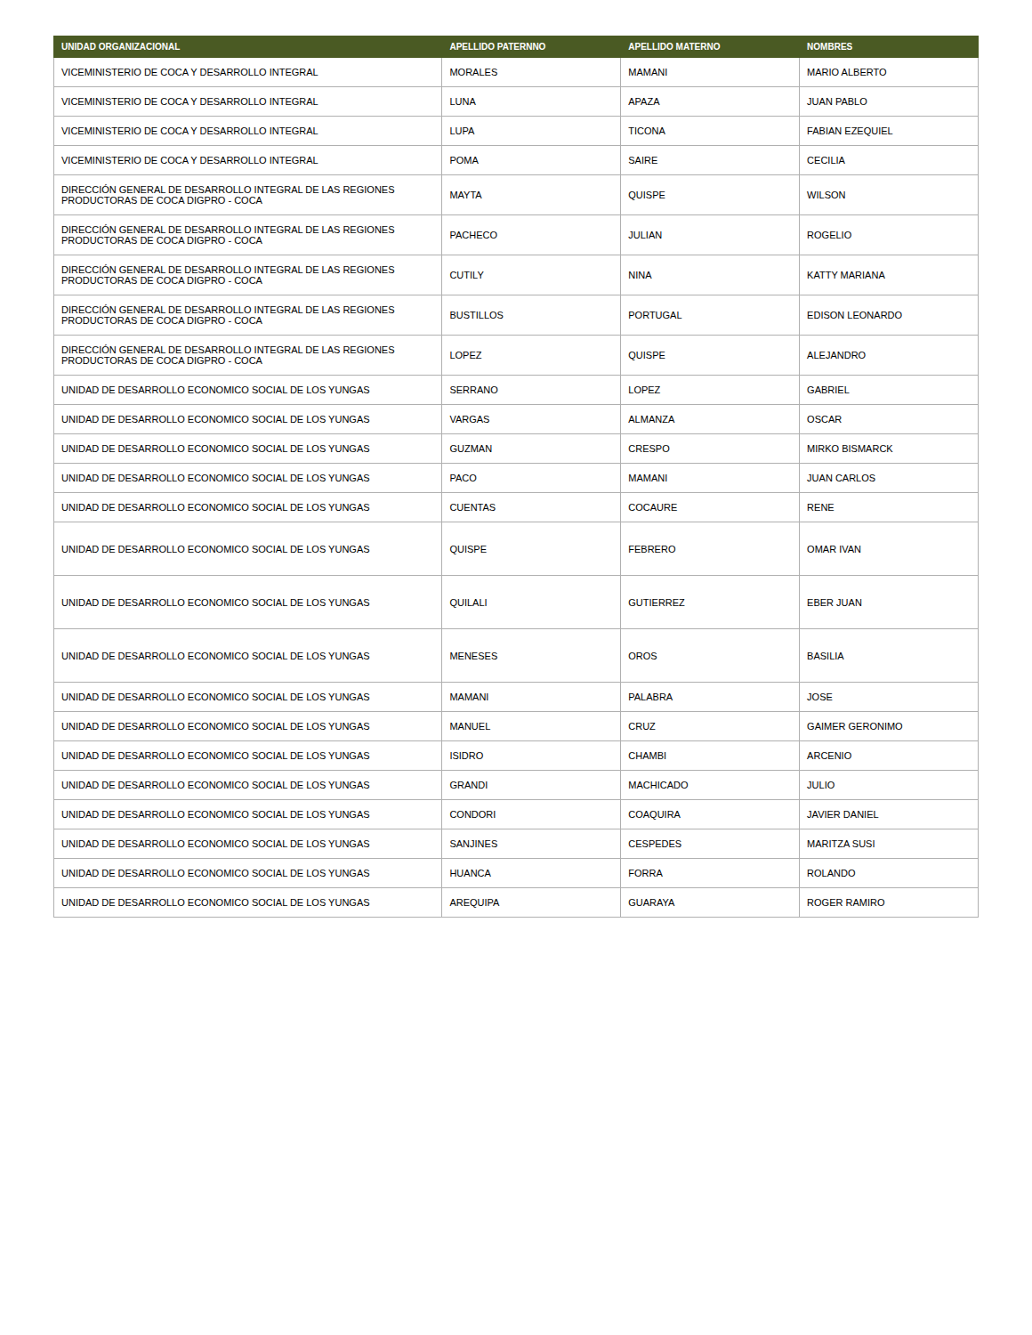| UNIDAD ORGANIZACIONAL | APELLIDO PATERNNO | APELLIDO MATERNO | NOMBRES |
| --- | --- | --- | --- |
| VICEMINISTERIO DE COCA Y DESARROLLO INTEGRAL | MORALES | MAMANI | MARIO ALBERTO |
| VICEMINISTERIO DE COCA Y DESARROLLO INTEGRAL | LUNA | APAZA | JUAN PABLO |
| VICEMINISTERIO DE COCA Y DESARROLLO INTEGRAL | LUPA | TICONA | FABIAN EZEQUIEL |
| VICEMINISTERIO DE COCA Y DESARROLLO INTEGRAL | POMA | SAIRE | CECILIA |
| DIRECCIÓN GENERAL DE DESARROLLO INTEGRAL DE LAS REGIONES PRODUCTORAS DE COCA DIGPRO - COCA | MAYTA | QUISPE | WILSON |
| DIRECCIÓN GENERAL DE DESARROLLO INTEGRAL DE LAS REGIONES PRODUCTORAS DE COCA DIGPRO - COCA | PACHECO | JULIAN | ROGELIO |
| DIRECCIÓN GENERAL DE DESARROLLO INTEGRAL DE LAS REGIONES PRODUCTORAS DE COCA DIGPRO - COCA | CUTILY | NINA | KATTY MARIANA |
| DIRECCIÓN GENERAL DE DESARROLLO INTEGRAL DE LAS REGIONES PRODUCTORAS DE COCA DIGPRO - COCA | BUSTILLOS | PORTUGAL | EDISON LEONARDO |
| DIRECCIÓN GENERAL DE DESARROLLO INTEGRAL DE LAS REGIONES PRODUCTORAS DE COCA DIGPRO - COCA | LOPEZ | QUISPE | ALEJANDRO |
| UNIDAD DE DESARROLLO ECONOMICO SOCIAL DE LOS YUNGAS | SERRANO | LOPEZ | GABRIEL |
| UNIDAD DE DESARROLLO ECONOMICO SOCIAL DE LOS YUNGAS | VARGAS | ALMANZA | OSCAR |
| UNIDAD DE DESARROLLO ECONOMICO SOCIAL DE LOS YUNGAS | GUZMAN | CRESPO | MIRKO BISMARCK |
| UNIDAD DE DESARROLLO ECONOMICO SOCIAL DE LOS YUNGAS | PACO | MAMANI | JUAN CARLOS |
| UNIDAD DE DESARROLLO ECONOMICO SOCIAL DE LOS YUNGAS | CUENTAS | COCAURE | RENE |
| UNIDAD DE DESARROLLO ECONOMICO SOCIAL DE LOS YUNGAS | QUISPE | FEBRERO | OMAR IVAN |
| UNIDAD DE DESARROLLO ECONOMICO SOCIAL DE LOS YUNGAS | QUILALI | GUTIERREZ | EBER JUAN |
| UNIDAD DE DESARROLLO ECONOMICO SOCIAL DE LOS YUNGAS | MENESES | OROS | BASILIA |
| UNIDAD DE DESARROLLO ECONOMICO SOCIAL DE LOS YUNGAS | MAMANI | PALABRA | JOSE |
| UNIDAD DE DESARROLLO ECONOMICO SOCIAL DE LOS YUNGAS | MANUEL | CRUZ | GAIMER GERONIMO |
| UNIDAD DE DESARROLLO ECONOMICO SOCIAL DE LOS YUNGAS | ISIDRO | CHAMBI | ARCENIO |
| UNIDAD DE DESARROLLO ECONOMICO SOCIAL DE LOS YUNGAS | GRANDI | MACHICADO | JULIO |
| UNIDAD DE DESARROLLO ECONOMICO SOCIAL DE LOS YUNGAS | CONDORI | COAQUIRA | JAVIER DANIEL |
| UNIDAD DE DESARROLLO ECONOMICO SOCIAL DE LOS YUNGAS | SANJINES | CESPEDES | MARITZA SUSI |
| UNIDAD DE DESARROLLO ECONOMICO SOCIAL DE LOS YUNGAS | HUANCA | FORRA | ROLANDO |
| UNIDAD DE DESARROLLO ECONOMICO SOCIAL DE LOS YUNGAS | AREQUIPA | GUARAYA | ROGER RAMIRO |